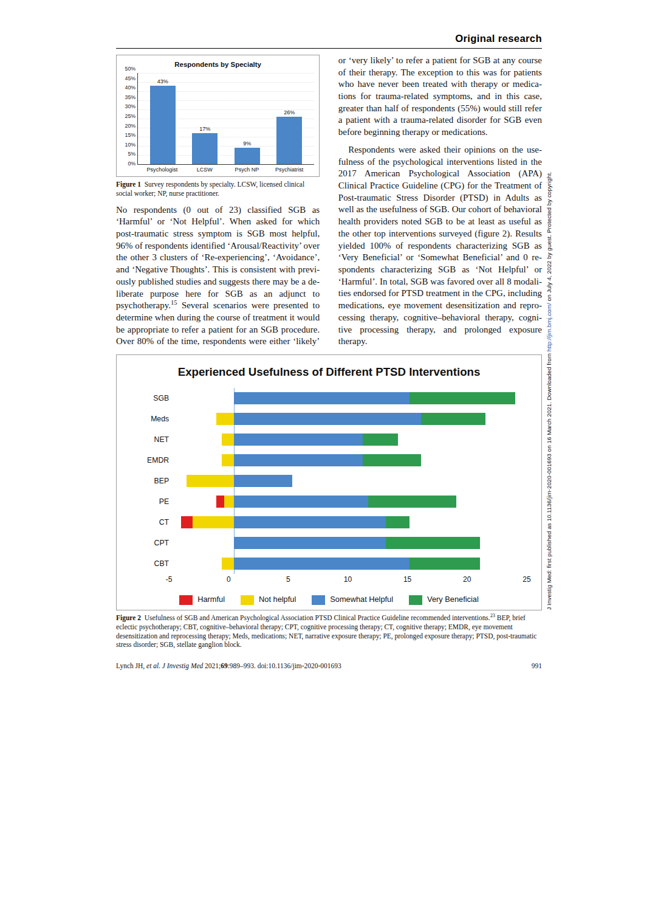J Investig Med: first published as 10.1136/jim-2020-001693 on 16 March 2021. Downloaded from http://jim.bmj.com/ on July 4, 2022 by guest. Protected by copyright.
Original research
Respondents by Specialty
50% 45% 40% 35% 30% 25% 20% 15% 10% 5% 0%
43%
17%
9%
26%
Psychologist LCSW Psych NP Psychiatrist
Figure 1 Survey respondents by specialty. LCSW, licensed clinical social worker; NP, nurse practitioner.
No respondents (0 out of 23) classified SGB as ‘Harmful’ or ‘Not Helpful’. When asked for which post-traumatic stress symptom is SGB most helpful, 96% of respondents identified ‘Arousal/Reactivity’ over the other 3 clusters of ‘Re-experiencing’, ‘Avoidance’, and ‘Negative Thoughts’. This is consistent with previously published studies and suggests there may be a deliberate purpose here for SGB as an adjunct to psychotherapy.15 Several scenarios were presented to determine when during the course of treatment it would be appropriate to refer a patient for an SGB procedure. Over 80% of the time, respondents were either ‘likely’ or ‘very likely’ to refer a patient for SGB at any course of their therapy. The exception to this was for patients who have never been treated with therapy or medications for trauma-related symptoms, and in this case, greater than half of respondents (55%) would still refer a patient with a trauma-related disorder for SGB even before beginning therapy or medications.
Respondents were asked their opinions on the usefulness of the psychological interventions listed in the 2017 American Psychological Association (APA) Clinical Practice Guideline (CPG) for the Treatment of Post-traumatic Stress Disorder (PTSD) in Adults as well as the usefulness of SGB. Our cohort of behavioral health providers noted SGB to be at least as useful as the other top interventions surveyed (figure 2). Results yielded 100% of respondents characterizing SGB as ‘Very Beneficial’ or ‘Somewhat Beneficial’ and 0 respondents characterizing SGB as ‘Not Helpful’ or ‘Harmful’. In total, SGB was favored over all 8 modalities endorsed for PTSD treatment in the CPG, including medications, eye movement desensitization and reprocessing therapy, cognitive–behavioral therapy, cognitive processing therapy, and prolonged exposure therapy.
Experienced Usefulness of Different PTSD Interventions
SGB
Meds
NET
EMDR
BEP
PE
CT
CPT
CBT
-5 0 5 10 15 20 25
Harmful
Not helpful
Somewhat Helpful
Very Beneficial
Figure 2 Usefulness of SGB and American Psychological Association PTSD Clinical Practice Guideline recommended interventions.23 BEP, brief eclectic psychotherapy; CBT, cognitive–behavioral therapy; CPT, cognitive processing therapy; CT, cognitive therapy; EMDR, eye movement desensitization and reprocessing therapy; Meds, medications; NET, narrative exposure therapy; PE, prolonged exposure therapy; PTSD, post-traumatic stress disorder; SGB, stellate ganglion block.
Lynch JH, et al. J Investig Med 2021;69:989–993. doi:10.1136/jim-2020-001693
991